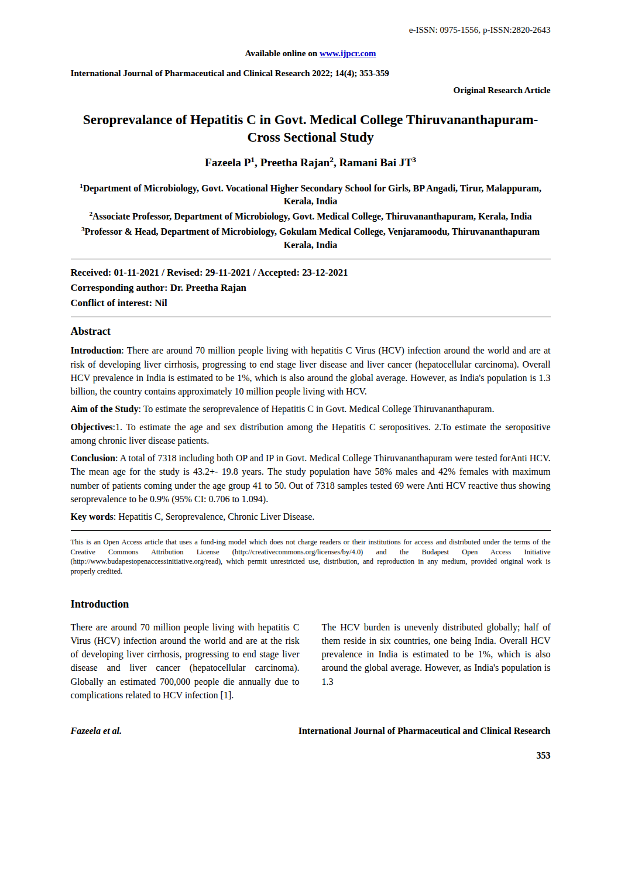e-ISSN: 0975-1556, p-ISSN:2820-2643
Available online on www.ijpcr.com
International Journal of Pharmaceutical and Clinical Research 2022; 14(4); 353-359
Original Research Article
Seroprevalance of Hepatitis C in Govt. Medical College Thiruvananthapuram-Cross Sectional Study
Fazeela P1, Preetha Rajan2, Ramani Bai JT3
1Department of Microbiology, Govt. Vocational Higher Secondary School for Girls, BP Angadi, Tirur, Malappuram, Kerala, India
2Associate Professor, Department of Microbiology, Govt. Medical College, Thiruvananthapuram, Kerala, India
3Professor & Head, Department of Microbiology, Gokulam Medical College, Venjaramoodu, Thiruvananthapuram Kerala, India
Received: 01-11-2021 / Revised: 29-11-2021 / Accepted: 23-12-2021
Corresponding author: Dr. Preetha Rajan
Conflict of interest: Nil
Abstract
Introduction: There are around 70 million people living with hepatitis C Virus (HCV) infection around the world and are at risk of developing liver cirrhosis, progressing to end stage liver disease and liver cancer (hepatocellular carcinoma). Overall HCV prevalence in India is estimated to be 1%, which is also around the global average. However, as India's population is 1.3 billion, the country contains approximately 10 million people living with HCV.
Aim of the Study: To estimate the seroprevalence of Hepatitis C in Govt. Medical College Thiruvananthapuram.
Objectives:1. To estimate the age and sex distribution among the Hepatitis C seropositives. 2.To estimate the seropositive among chronic liver disease patients.
Conclusion: A total of 7318 including both OP and IP in Govt. Medical College Thiruvananthapuram were tested forAnti HCV. The mean age for the study is 43.2+- 19.8 years. The study population have 58% males and 42% females with maximum number of patients coming under the age group 41 to 50. Out of 7318 samples tested 69 were Anti HCV reactive thus showing seroprevalence to be 0.9% (95% CI: 0.706 to 1.094).
Key words: Hepatitis C, Seroprevalence, Chronic Liver Disease.
This is an Open Access article that uses a fund-ing model which does not charge readers or their institutions for access and distributed under the terms of the Creative Commons Attribution License (http://creativecommons.org/licenses/by/4.0) and the Budapest Open Access Initiative (http://www.budapestopenaccessinitiative.org/read), which permit unrestricted use, distribution, and reproduction in any medium, provided original work is properly credited.
Introduction
There are around 70 million people living with hepatitis C Virus (HCV) infection around the world and are at the risk of developing liver cirrhosis, progressing to end stage liver disease and liver cancer (hepatocellular carcinoma). Globally an estimated 700,000 people die annually due to complications related to HCV infection [1].
The HCV burden is unevenly distributed globally; half of them reside in six countries, one being India. Overall HCV prevalence in India is estimated to be 1%, which is also around the global average. However, as India's population is 1.3
Fazeela et al.
International Journal of Pharmaceutical and Clinical Research
353